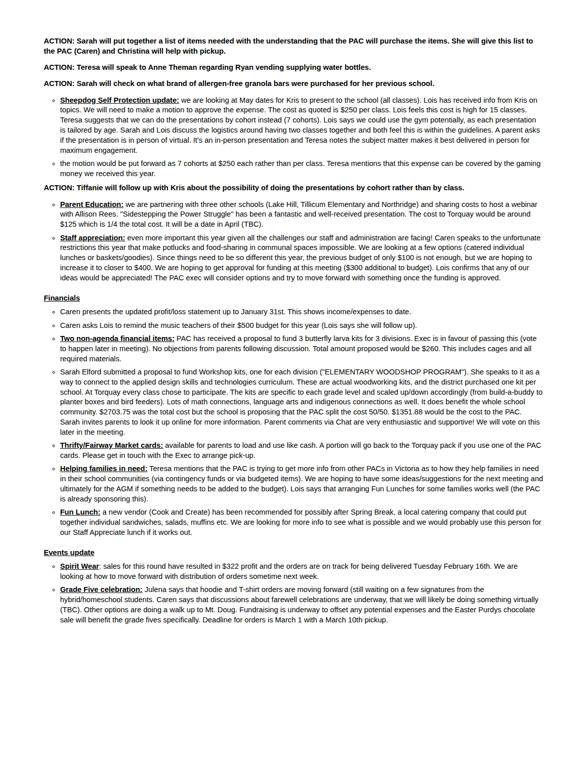ACTION: Sarah will put together a list of items needed with the understanding that the PAC will purchase the items. She will give this list to the PAC (Caren) and Christina will help with pickup.
ACTION: Teresa will speak to Anne Theman regarding Ryan vending supplying water bottles.
ACTION: Sarah will check on what brand of allergen-free granola bars were purchased for her previous school.
Sheepdog Self Protection update: we are looking at May dates for Kris to present to the school (all classes). Lois has received info from Kris on topics. We will need to make a motion to approve the expense. The cost as quoted is $250 per class. Lois feels this cost is high for 15 classes. Teresa suggests that we can do the presentations by cohort instead (7 cohorts). Lois says we could use the gym potentially, as each presentation is tailored by age. Sarah and Lois discuss the logistics around having two classes together and both feel this is within the guidelines. A parent asks if the presentation is in person of virtual. It's an in-person presentation and Teresa notes the subject matter makes it best delivered in person for maximum engagement.
the motion would be put forward as 7 cohorts at $250 each rather than per class. Teresa mentions that this expense can be covered by the gaming money we received this year.
ACTION: Tiffanie will follow up with Kris about the possibility of doing the presentations by cohort rather than by class.
Parent Education: we are partnering with three other schools (Lake Hill, Tillicum Elementary and Northridge) and sharing costs to host a webinar with Allison Rees. "Sidestepping the Power Struggle" has been a fantastic and well-received presentation. The cost to Torquay would be around $125 which is 1/4 the total cost. It will be a date in April (TBC).
Staff appreciation: even more important this year given all the challenges our staff and administration are facing! Caren speaks to the unfortunate restrictions this year that make potlucks and food-sharing in communal spaces impossible. We are looking at a few options (catered individual lunches or baskets/goodies). Since things need to be so different this year, the previous budget of only $100 is not enough, but we are hoping to increase it to closer to $400. We are hoping to get approval for funding at this meeting ($300 additional to budget). Lois confirms that any of our ideas would be appreciated! The PAC exec will consider options and try to move forward with something once the funding is approved.
Financials
Caren presents the updated profit/loss statement up to January 31st. This shows income/expenses to date.
Caren asks Lois to remind the music teachers of their $500 budget for this year (Lois says she will follow up).
Two non-agenda financial items: PAC has received a proposal to fund 3 butterfly larva kits for 3 divisions. Exec is in favour of passing this (vote to happen later in meeting). No objections from parents following discussion. Total amount proposed would be $260. This includes cages and all required materials.
Sarah Elford submitted a proposal to fund Workshop kits, one for each division ("ELEMENTARY WOODSHOP PROGRAM"). She speaks to it as a way to connect to the applied design skills and technologies curriculum. These are actual woodworking kits, and the district purchased one kit per school. At Torquay every class chose to participate. The kits are specific to each grade level and scaled up/down accordingly (from build-a-buddy to planter boxes and bird feeders). Lots of math connections, language arts and indigenous connections as well. It does benefit the whole school community. $2703.75 was the total cost but the school is proposing that the PAC split the cost 50/50. $1351.88 would be the cost to the PAC. Sarah invites parents to look it up online for more information. Parent comments via Chat are very enthusiastic and supportive! We will vote on this later in the meeting.
Thrifty/Fairway Market cards: available for parents to load and use like cash. A portion will go back to the Torquay pack if you use one of the PAC cards. Please get in touch with the Exec to arrange pick-up.
Helping families in need: Teresa mentions that the PAC is trying to get more info from other PACs in Victoria as to how they help families in need in their school communities (via contingency funds or via budgeted items). We are hoping to have some ideas/suggestions for the next meeting and ultimately for the AGM if something needs to be added to the budget). Lois says that arranging Fun Lunches for some families works well (the PAC is already sponsoring this).
Fun Lunch: a new vendor (Cook and Create) has been recommended for possibly after Spring Break, a local catering company that could put together individual sandwiches, salads, muffins etc. We are looking for more info to see what is possible and we would probably use this person for our Staff Appreciate lunch if it works out.
Events update
Spirit Wear: sales for this round have resulted in $322 profit and the orders are on track for being delivered Tuesday February 16th. We are looking at how to move forward with distribution of orders sometime next week.
Grade Five celebration: Julena says that hoodie and T-shirt orders are moving forward (still waiting on a few signatures from the hybrid/homeschool students. Caren says that discussions about farewell celebrations are underway, that we will likely be doing something virtually (TBC). Other options are doing a walk up to Mt. Doug. Fundraising is underway to offset any potential expenses and the Easter Purdys chocolate sale will benefit the grade fives specifically. Deadline for orders is March 1 with a March 10th pickup.